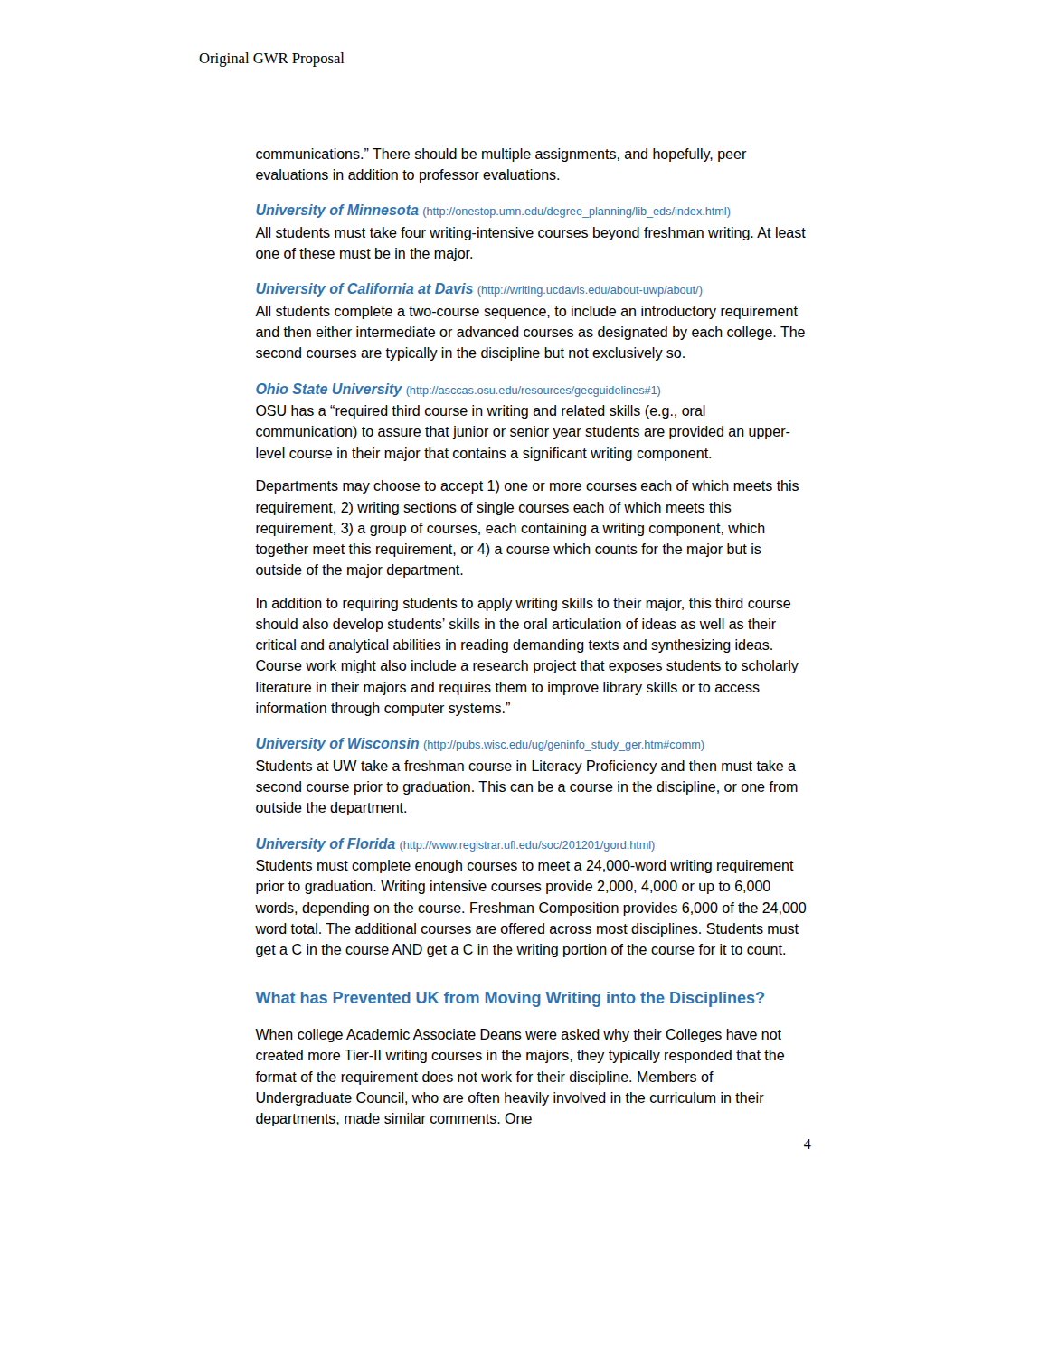Original GWR Proposal
communications.” There should be multiple assignments, and hopefully, peer evaluations in addition to professor evaluations.
University of Minnesota (http://onestop.umn.edu/degree_planning/lib_eds/index.html)
All students must take four writing-intensive courses beyond freshman writing. At least one of these must be in the major.
University of California at Davis (http://writing.ucdavis.edu/about-uwp/about/)
All students complete a two-course sequence, to include an introductory requirement and then either intermediate or advanced courses as designated by each college. The second courses are typically in the discipline but not exclusively so.
Ohio State University (http://asccas.osu.edu/resources/gecguidelines#1)
OSU has a “required third course in writing and related skills (e.g., oral communication) to assure that junior or senior year students are provided an upper-level course in their major that contains a significant writing component.
Departments may choose to accept 1) one or more courses each of which meets this requirement, 2) writing sections of single courses each of which meets this requirement, 3) a group of courses, each containing a writing component, which together meet this requirement, or 4) a course which counts for the major but is outside of the major department.
In addition to requiring students to apply writing skills to their major, this third course should also develop students’ skills in the oral articulation of ideas as well as their critical and analytical abilities in reading demanding texts and synthesizing ideas. Course work might also include a research project that exposes students to scholarly literature in their majors and requires them to improve library skills or to access information through computer systems.”
University of Wisconsin (http://pubs.wisc.edu/ug/geninfo_study_ger.htm#comm)
Students at UW take a freshman course in Literacy Proficiency and then must take a second course prior to graduation. This can be a course in the discipline, or one from outside the department.
University of Florida (http://www.registrar.ufl.edu/soc/201201/gord.html)
Students must complete enough courses to meet a 24,000-word writing requirement prior to graduation. Writing intensive courses provide 2,000, 4,000 or up to 6,000 words, depending on the course. Freshman Composition provides 6,000 of the 24,000 word total. The additional courses are offered across most disciplines. Students must get a C in the course AND get a C in the writing portion of the course for it to count.
What has Prevented UK from Moving Writing into the Disciplines?
When college Academic Associate Deans were asked why their Colleges have not created more Tier-II writing courses in the majors, they typically responded that the format of the requirement does not work for their discipline. Members of Undergraduate Council, who are often heavily involved in the curriculum in their departments, made similar comments. One
4